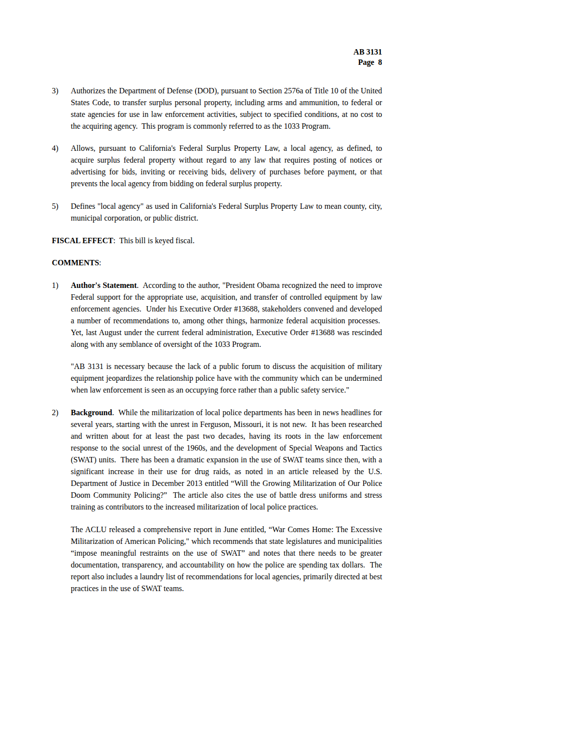AB 3131 Page 8
3) Authorizes the Department of Defense (DOD), pursuant to Section 2576a of Title 10 of the United States Code, to transfer surplus personal property, including arms and ammunition, to federal or state agencies for use in law enforcement activities, subject to specified conditions, at no cost to the acquiring agency. This program is commonly referred to as the 1033 Program.
4) Allows, pursuant to California's Federal Surplus Property Law, a local agency, as defined, to acquire surplus federal property without regard to any law that requires posting of notices or advertising for bids, inviting or receiving bids, delivery of purchases before payment, or that prevents the local agency from bidding on federal surplus property.
5) Defines "local agency" as used in California's Federal Surplus Property Law to mean county, city, municipal corporation, or public district.
FISCAL EFFECT: This bill is keyed fiscal.
COMMENTS:
1) Author's Statement. According to the author, "President Obama recognized the need to improve Federal support for the appropriate use, acquisition, and transfer of controlled equipment by law enforcement agencies. Under his Executive Order #13688, stakeholders convened and developed a number of recommendations to, among other things, harmonize federal acquisition processes. Yet, last August under the current federal administration, Executive Order #13688 was rescinded along with any semblance of oversight of the 1033 Program.
"AB 3131 is necessary because the lack of a public forum to discuss the acquisition of military equipment jeopardizes the relationship police have with the community which can be undermined when law enforcement is seen as an occupying force rather than a public safety service."
2) Background. While the militarization of local police departments has been in news headlines for several years, starting with the unrest in Ferguson, Missouri, it is not new. It has been researched and written about for at least the past two decades, having its roots in the law enforcement response to the social unrest of the 1960s, and the development of Special Weapons and Tactics (SWAT) units. There has been a dramatic expansion in the use of SWAT teams since then, with a significant increase in their use for drug raids, as noted in an article released by the U.S. Department of Justice in December 2013 entitled “Will the Growing Militarization of Our Police Doom Community Policing?” The article also cites the use of battle dress uniforms and stress training as contributors to the increased militarization of local police practices.
The ACLU released a comprehensive report in June entitled, “War Comes Home: The Excessive Militarization of American Policing," which recommends that state legislatures and municipalities “impose meaningful restraints on the use of SWAT” and notes that there needs to be greater documentation, transparency, and accountability on how the police are spending tax dollars. The report also includes a laundry list of recommendations for local agencies, primarily directed at best practices in the use of SWAT teams.